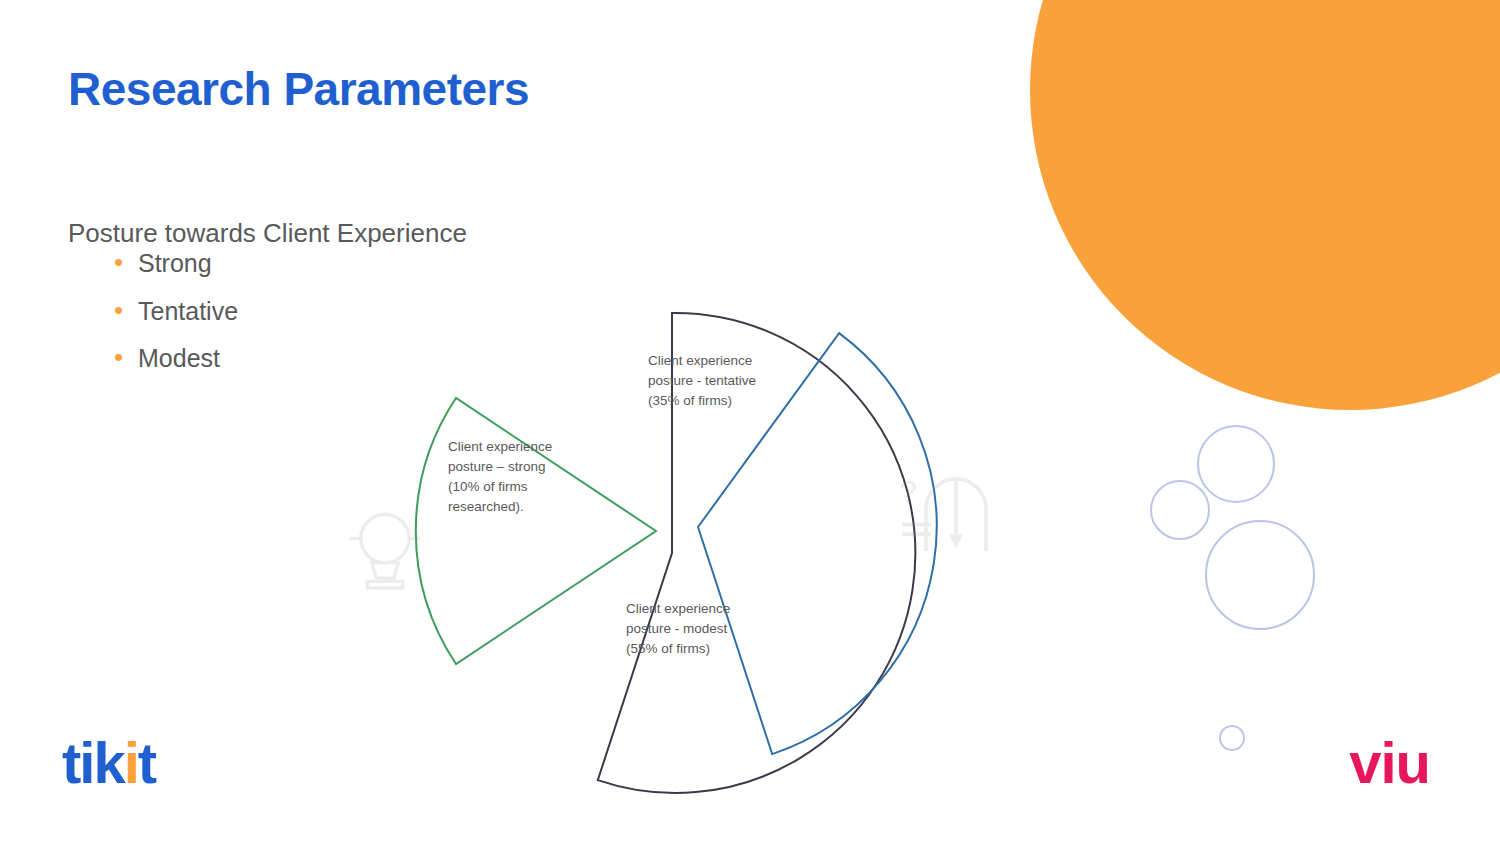Research Parameters
Posture towards Client Experience
Strong
Tentative
Modest
? Client experience posture - tentative (35% of firms) Client experience posture – strong (10% of firms researched). Client experience posture - modest (55% of firms)
tikit
viu